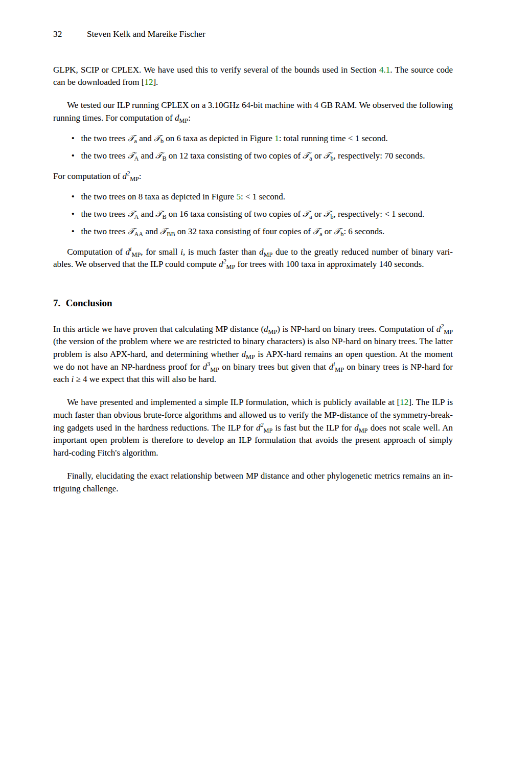32 Steven Kelk and Mareike Fischer
GLPK, SCIP or CPLEX. We have used this to verify several of the bounds used in Section 4.1. The source code can be downloaded from [12].
We tested our ILP running CPLEX on a 3.10GHz 64-bit machine with 4 GB RAM. We observed the following running times. For computation of dMP:
the two trees 𝒯a and 𝒯b on 6 taxa as depicted in Figure 1: total running time < 1 second.
the two trees 𝒯A and 𝒯B on 12 taxa consisting of two copies of 𝒯a or 𝒯b, respectively: 70 seconds.
For computation of d2MP:
the two trees on 8 taxa as depicted in Figure 5: < 1 second.
the two trees 𝒯A and 𝒯B on 16 taxa consisting of two copies of 𝒯a or 𝒯b, respectively: < 1 second.
the two trees 𝒯AA and 𝒯BB on 32 taxa consisting of four copies of 𝒯a or 𝒯b: 6 seconds.
Computation of diMP, for small i, is much faster than dMP due to the greatly reduced number of binary variables. We observed that the ILP could compute d2MP for trees with 100 taxa in approximately 140 seconds.
7. Conclusion
In this article we have proven that calculating MP distance (dMP) is NP-hard on binary trees. Computation of d2MP (the version of the problem where we are restricted to binary characters) is also NP-hard on binary trees. The latter problem is also APX-hard, and determining whether dMP is APX-hard remains an open question. At the moment we do not have an NP-hardness proof for d3MP on binary trees but given that diMP on binary trees is NP-hard for each i ≥ 4 we expect that this will also be hard.
We have presented and implemented a simple ILP formulation, which is publicly available at [12]. The ILP is much faster than obvious brute-force algorithms and allowed us to verify the MP-distance of the symmetry-breaking gadgets used in the hardness reductions. The ILP for d2MP is fast but the ILP for dMP does not scale well. An important open problem is therefore to develop an ILP formulation that avoids the present approach of simply hard-coding Fitch's algorithm.
Finally, elucidating the exact relationship between MP distance and other phylogenetic metrics remains an intriguing challenge.